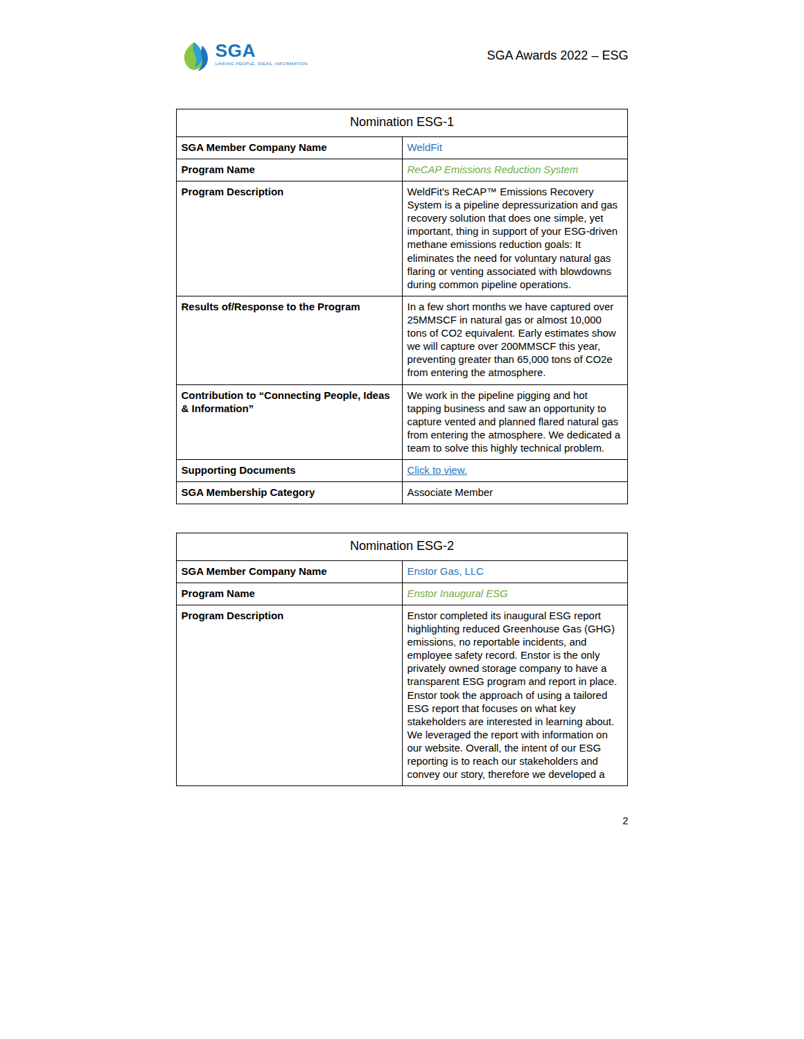SGA LINKING PEOPLE, IDEAS, INFORMATION
SGA Awards 2022 – ESG
| Nomination ESG-1 |
| --- |
| SGA Member Company Name | WeldFit |
| Program Name | ReCAP Emissions Reduction System |
| Program Description | WeldFit’s ReCAP™ Emissions Recovery System is a pipeline depressurization and gas recovery solution that does one simple, yet important, thing in support of your ESG-driven methane emissions reduction goals: It eliminates the need for voluntary natural gas flaring or venting associated with blowdowns during common pipeline operations. |
| Results of/Response to the Program | In a few short months we have captured over 25MMSCF in natural gas or almost 10,000 tons of CO2 equivalent. Early estimates show we will capture over 200MMSCF this year, preventing greater than 65,000 tons of CO2e from entering the atmosphere. |
| Contribution to “Connecting People, Ideas & Information” | We work in the pipeline pigging and hot tapping business and saw an opportunity to capture vented and planned flared natural gas from entering the atmosphere. We dedicated a team to solve this highly technical problem. |
| Supporting Documents | Click to view. |
| SGA Membership Category | Associate Member |
| Nomination ESG-2 |
| --- |
| SGA Member Company Name | Enstor Gas, LLC |
| Program Name | Enstor Inaugural ESG |
| Program Description | Enstor completed its inaugural ESG report highlighting reduced Greenhouse Gas (GHG) emissions, no reportable incidents, and employee safety record. Enstor is the only privately owned storage company to have a transparent ESG program and report in place. Enstor took the approach of using a tailored ESG report that focuses on what key stakeholders are interested in learning about. We leveraged the report with information on our website. Overall, the intent of our ESG reporting is to reach our stakeholders and convey our story, therefore we developed a |
2